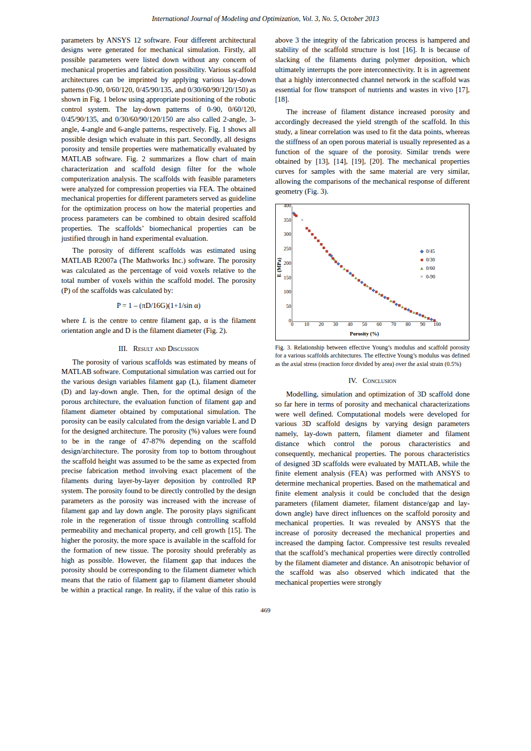International Journal of Modeling and Optimization, Vol. 3, No. 5, October 2013
parameters by ANSYS 12 software. Four different architectural designs were generated for mechanical simulation. Firstly, all possible parameters were listed down without any concern of mechanical properties and fabrication possibility. Various scaffold architectures can be imprinted by applying various lay-down patterns (0-90, 0/60/120, 0/45/90/135, and 0/30/60/90/120/150) as shown in Fig. 1 below using appropriate positioning of the robotic control system. The lay-down patterns of 0-90, 0/60/120, 0/45/90/135, and 0/30/60/90/120/150 are also called 2-angle, 3-angle, 4-angle and 6-angle patterns, respectively. Fig. 1 shows all possible design which evaluate in this part. Secondly, all designs porosity and tensile properties were mathematically evaluated by MATLAB software. Fig. 2 summarizes a flow chart of main characterization and scaffold design filter for the whole computerization analysis. The scaffolds with feasible parameters were analyzed for compression properties via FEA. The obtained mechanical properties for different parameters served as guideline for the optimization process on how the material properties and process parameters can be combined to obtain desired scaffold properties. The scaffolds’ biomechanical properties can be justified through in hand experimental evaluation.
The porosity of different scaffolds was estimated using MATLAB R2007a (The Mathworks Inc.) software. The porosity was calculated as the percentage of void voxels relative to the total number of voxels within the scaffold model. The porosity (P) of the scaffolds was calculated by:
P = 1 – (πD/16G)(1+1/sin α)
where L is the centre to centre filament gap, α is the filament orientation angle and D is the filament diameter (Fig. 2).
III. Result and Discussion
The porosity of various scaffolds was estimated by means of MATLAB software. Computational simulation was carried out for the various design variables filament gap (L), filament diameter (D) and lay-down angle. Then, for the optimal design of the porous architecture, the evaluation function of filament gap and filament diameter obtained by computational simulation. The porosity can be easily calculated from the design variable L and D for the designed architecture. The porosity (%) values were found to be in the range of 47-87% depending on the scaffold design/architecture. The porosity from top to bottom throughout the scaffold height was assumed to be the same as expected from precise fabrication method involving exact placement of the filaments during layer-by-layer deposition by controlled RP system. The porosity found to be directly controlled by the design parameters as the porosity was increased with the increase of filament gap and lay down angle. The porosity plays significant role in the regeneration of tissue through controlling scaffold permeability and mechanical property, and cell growth [15]. The higher the porosity, the more space is available in the scaffold for the formation of new tissue. The porosity should preferably as high as possible. However, the filament gap that induces the porosity should be corresponding to the filament diameter which means that the ratio of filament gap to filament diameter should be within a practical range. In reality, if the value of this ratio is above 3 the integrity of the fabrication process is hampered and stability of the scaffold structure is lost [16]. It is because of slacking of the filaments during polymer deposition, which ultimately interrupts the pore interconnectivity. It is in agreement that a highly interconnected channel network in the scaffold was essential for flow transport of nutrients and wastes in vivo [17], [18].
The increase of filament distance increased porosity and accordingly decreased the yield strength of the scaffold. In this study, a linear correlation was used to fit the data points, whereas the stiffness of an open porous material is usually represented as a function of the square of the porosity. Similar trends were obtained by [13], [14], [19], [20]. The mechanical properties curves for samples with the same material are very similar, allowing the comparisons of the mechanical response of different geometry (Fig. 3).
E (MPa) 0 50 100 150 200 250 300 350 400 0 10 20 30 40 50 60 70 80 90 100 ×
◆0/45
■0/30
▲0/60
×0-90
Porosity (%)
Fig. 3. Relationship between effective Young’s modulus and scaffold porosity for a various scaffolds architectures. The effective Young’s modulus was defined as the axial stress (reaction force divided by area) over the axial strain (0.5%)
IV. Conclusion
Modelling, simulation and optimization of 3D scaffold done so far here in terms of porosity and mechanical characterizations were well defined. Computational models were developed for various 3D scaffold designs by varying design parameters namely, lay-down pattern, filament diameter and filament distance which control the porous characteristics and consequently, mechanical properties. The porous characteristics of designed 3D scaffolds were evaluated by MATLAB, while the finite element analysis (FEA) was performed with ANSYS to determine mechanical properties. Based on the mathematical and finite element analysis it could be concluded that the design parameters (filament diameter, filament distance/gap and lay-down angle) have direct influences on the scaffold porosity and mechanical properties. It was revealed by ANSYS that the increase of porosity decreased the mechanical properties and increased the damping factor. Compressive test results revealed that the scaffold’s mechanical properties were directly controlled by the filament diameter and distance. An anisotropic behavior of the scaffold was also observed which indicated that the mechanical properties were strongly
469